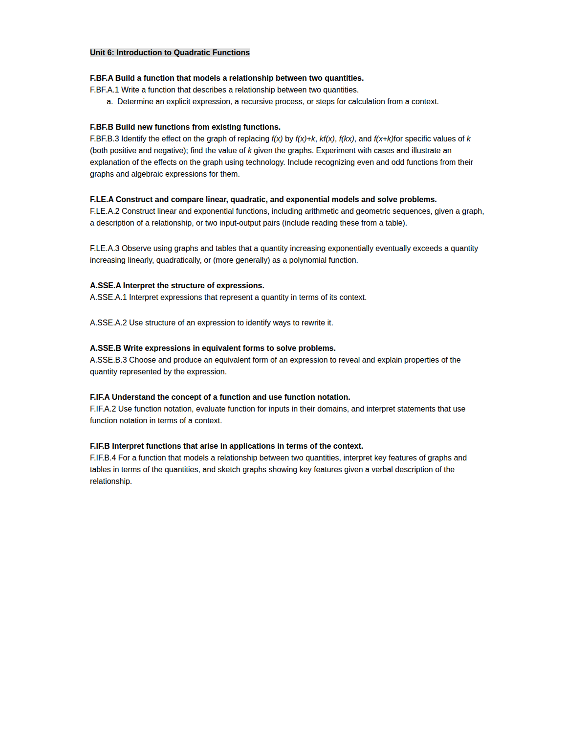Unit 6: Introduction to Quadratic Functions
F.BF.A Build a function that models a relationship between two quantities.
F.BF.A.1 Write a function that describes a relationship between two quantities.
Determine an explicit expression, a recursive process, or steps for calculation from a context.
F.BF.B Build new functions from existing functions.
F.BF.B.3 Identify the effect on the graph of replacing f(x) by f(x)+k, kf(x), f(kx), and f(x+k) for specific values of k (both positive and negative); find the value of k given the graphs. Experiment with cases and illustrate an explanation of the effects on the graph using technology. Include recognizing even and odd functions from their graphs and algebraic expressions for them.
F.LE.A Construct and compare linear, quadratic, and exponential models and solve problems.
F.LE.A.2 Construct linear and exponential functions, including arithmetic and geometric sequences, given a graph, a description of a relationship, or two input-output pairs (include reading these from a table).
F.LE.A.3 Observe using graphs and tables that a quantity increasing exponentially eventually exceeds a quantity increasing linearly, quadratically, or (more generally) as a polynomial function.
A.SSE.A Interpret the structure of expressions.
A.SSE.A.1 Interpret expressions that represent a quantity in terms of its context.
A.SSE.A.2 Use structure of an expression to identify ways to rewrite it.
A.SSE.B Write expressions in equivalent forms to solve problems.
A.SSE.B.3 Choose and produce an equivalent form of an expression to reveal and explain properties of the quantity represented by the expression.
F.IF.A Understand the concept of a function and use function notation.
F.IF.A.2 Use function notation, evaluate function for inputs in their domains, and interpret statements that use function notation in terms of a context.
F.IF.B Interpret functions that arise in applications in terms of the context.
F.IF.B.4 For a function that models a relationship between two quantities, interpret key features of graphs and tables in terms of the quantities, and sketch graphs showing key features given a verbal description of the relationship.